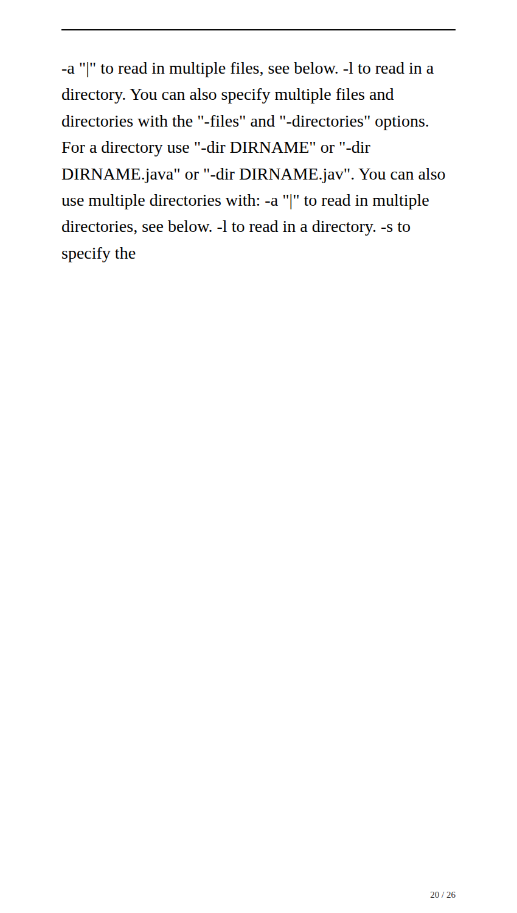-a "|" to read in multiple files, see below. -l to read in a directory. You can also specify multiple files and directories with the "-files" and "-directories" options. For a directory use "-dir DIRNAME" or "-dir DIRNAME.java" or "-dir DIRNAME.jav". You can also use multiple directories with: -a "|" to read in multiple directories, see below. -l to read in a directory. -s to specify the
20 / 26